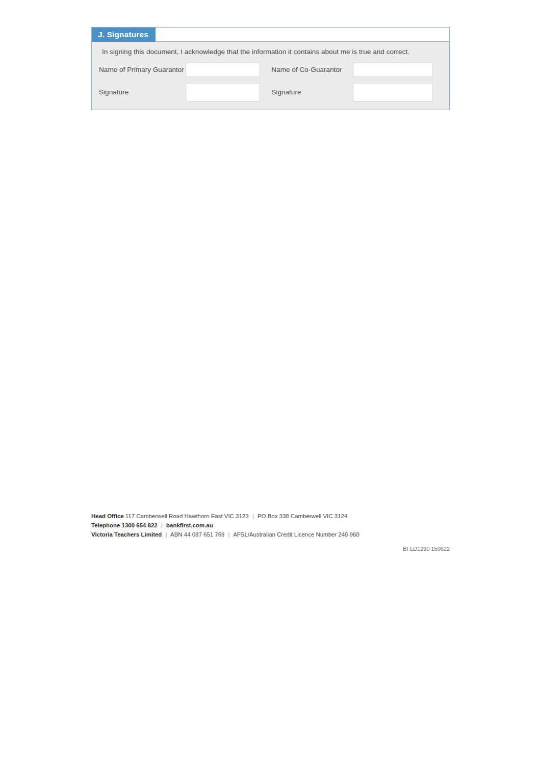J. Signatures
In signing this document, I acknowledge that the information it contains about me is true and correct.
Name of Primary Guarantor
Name of Co-Guarantor
Signature
Signature
Head Office 117 Camberwell Road Hawthorn East VIC 3123 | PO Box 338 Camberwell VIC 3124
Telephone 1300 654 822 | bankfirst.com.au
Victoria Teachers Limited | ABN 44 087 651 769 | AFSL/Australian Credit Licence Number 240 960
BFLD1290 150622